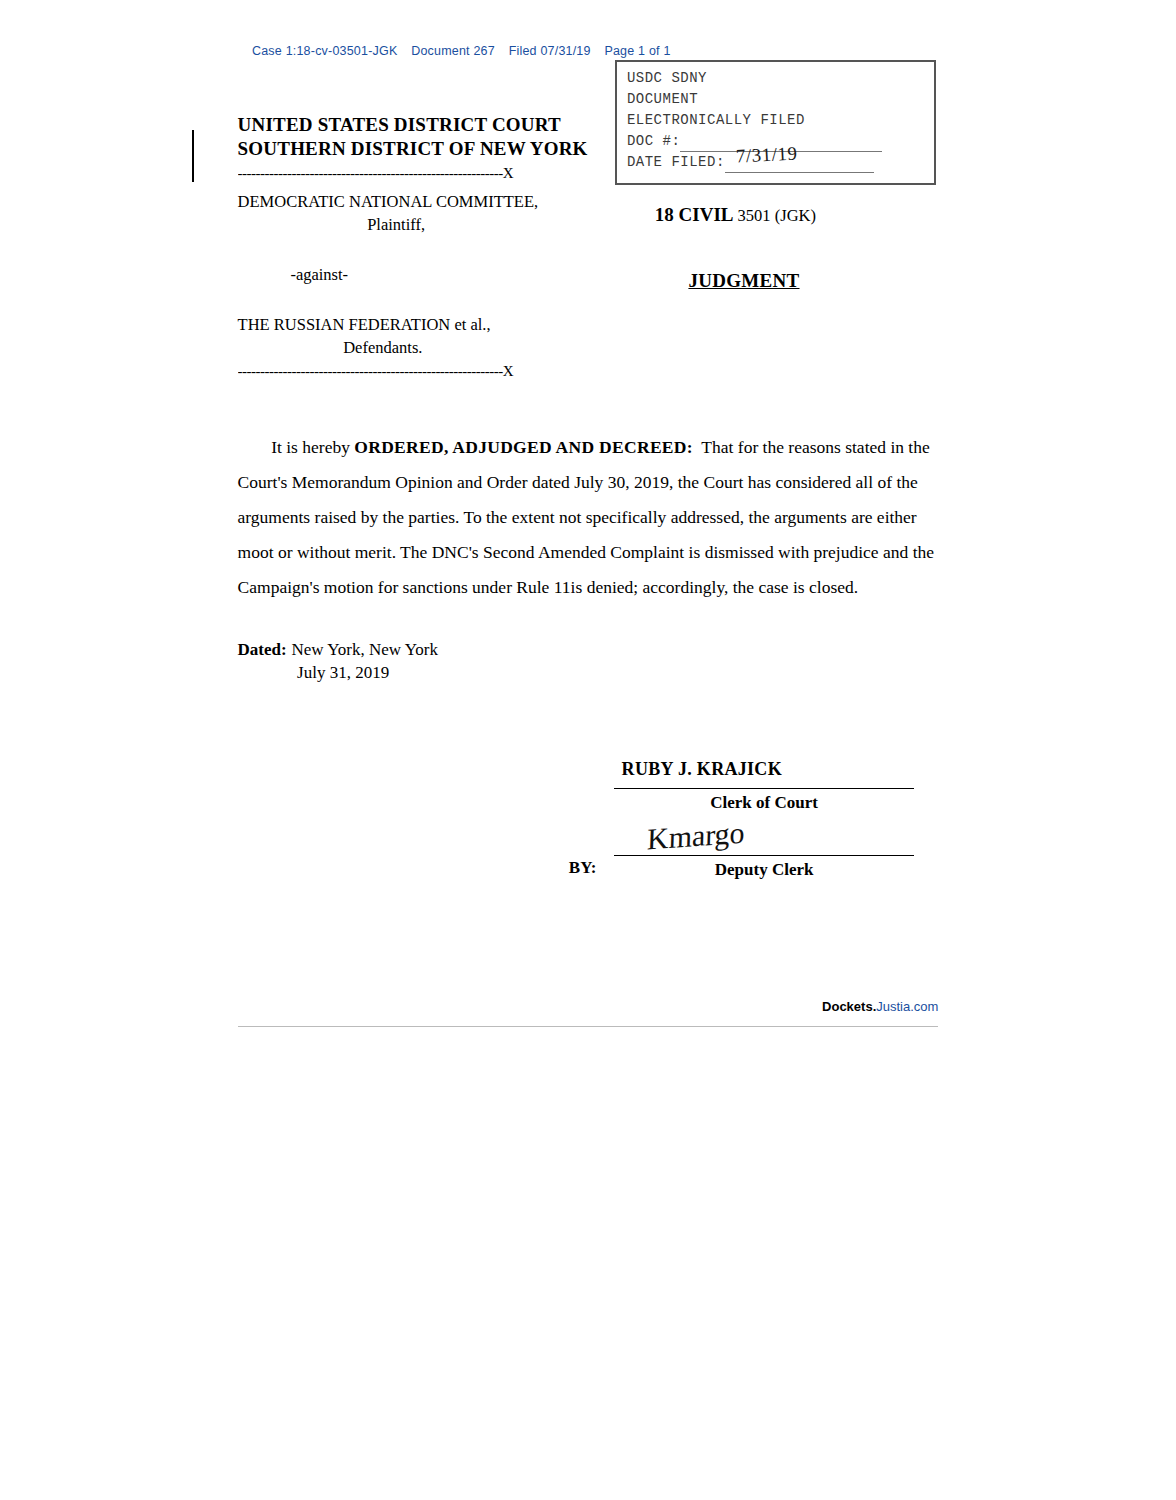Case 1:18-cv-03501-JGK Document 267 Filed 07/31/19 Page 1 of 1
USDC SDNY DOCUMENT ELECTRONICALLY FILED DOC #: DATE FILED:7/31/19
UNITED STATES DISTRICT COURT
SOUTHERN DISTRICT OF NEW YORK
-----------------------------------------------------------X
| DEMOCRATIC NATIONAL COMMITTEE, Plaintiff, -against- THE RUSSIAN FEDERATION et al., Defendants. | 18 CIVIL 3501 (JGK) JUDGMENT |
-----------------------------------------------------------X
It is hereby ORDERED, ADJUDGED AND DECREED: That for the reasons stated in the Court's Memorandum Opinion and Order dated July 30, 2019, the Court has considered all of the arguments raised by the parties. To the extent not specifically addressed, the arguments are either moot or without merit. The DNC's Second Amended Complaint is dismissed with prejudice and the Campaign's motion for sanctions under Rule 11is denied; accordingly, the case is closed.
Dated: New York, New York July 31, 2019
RUBY J. KRAJICK
BY:
Clerk of Court
Kmargo
Deputy Clerk
Dockets. Justia.com